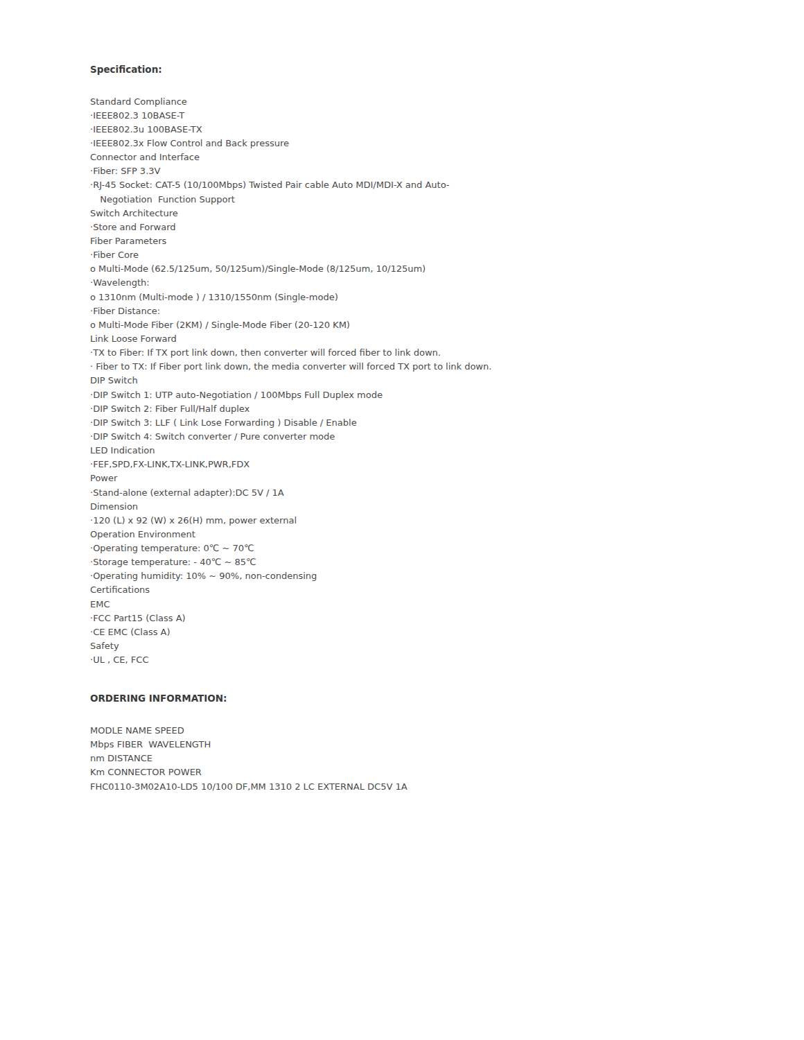Specification:
Standard Compliance
·IEEE802.3 10BASE-T
·IEEE802.3u 100BASE-TX
·IEEE802.3x Flow Control and Back pressure
Connector and Interface
·Fiber: SFP 3.3V
·RJ-45 Socket: CAT-5 (10/100Mbps) Twisted Pair cable Auto MDI/MDI-X and Auto-
Negotiation Function Support
Switch Architecture
·Store and Forward
Fiber Parameters
·Fiber Core
o Multi-Mode (62.5/125um, 50/125um)/Single-Mode (8/125um, 10/125um)
·Wavelength:
o 1310nm (Multi-mode ) / 1310/1550nm (Single-mode)
·Fiber Distance:
o Multi-Mode Fiber (2KM) / Single-Mode Fiber (20-120 KM)
Link Loose Forward
·TX to Fiber: If TX port link down, then converter will forced fiber to link down.
· Fiber to TX: If Fiber port link down, the media converter will forced TX port to link down.
DIP Switch
·DIP Switch 1: UTP auto-Negotiation / 100Mbps Full Duplex mode
·DIP Switch 2: Fiber Full/Half duplex
·DIP Switch 3: LLF ( Link Lose Forwarding ) Disable / Enable
·DIP Switch 4: Switch converter / Pure converter mode
LED Indication
·FEF,SPD,FX-LINK,TX-LINK,PWR,FDX
Power
·Stand-alone (external adapter):DC 5V / 1A
Dimension
·120 (L) x 92 (W) x 26(H) mm, power external
Operation Environment
·Operating temperature: 0℃ ~ 70℃
·Storage temperature: - 40℃ ~ 85℃
·Operating humidity: 10% ~ 90%, non-condensing
Certifications
EMC
·FCC Part15 (Class A)
·CE EMC (Class A)
Safety
·UL , CE, FCC
ORDERING INFORMATION:
MODLE NAME SPEED
Mbps FIBER WAVELENGTH
nm DISTANCE
Km CONNECTOR POWER
FHC0110-3M02A10-LD5 10/100 DF,MM 1310 2 LC EXTERNAL DC5V 1A